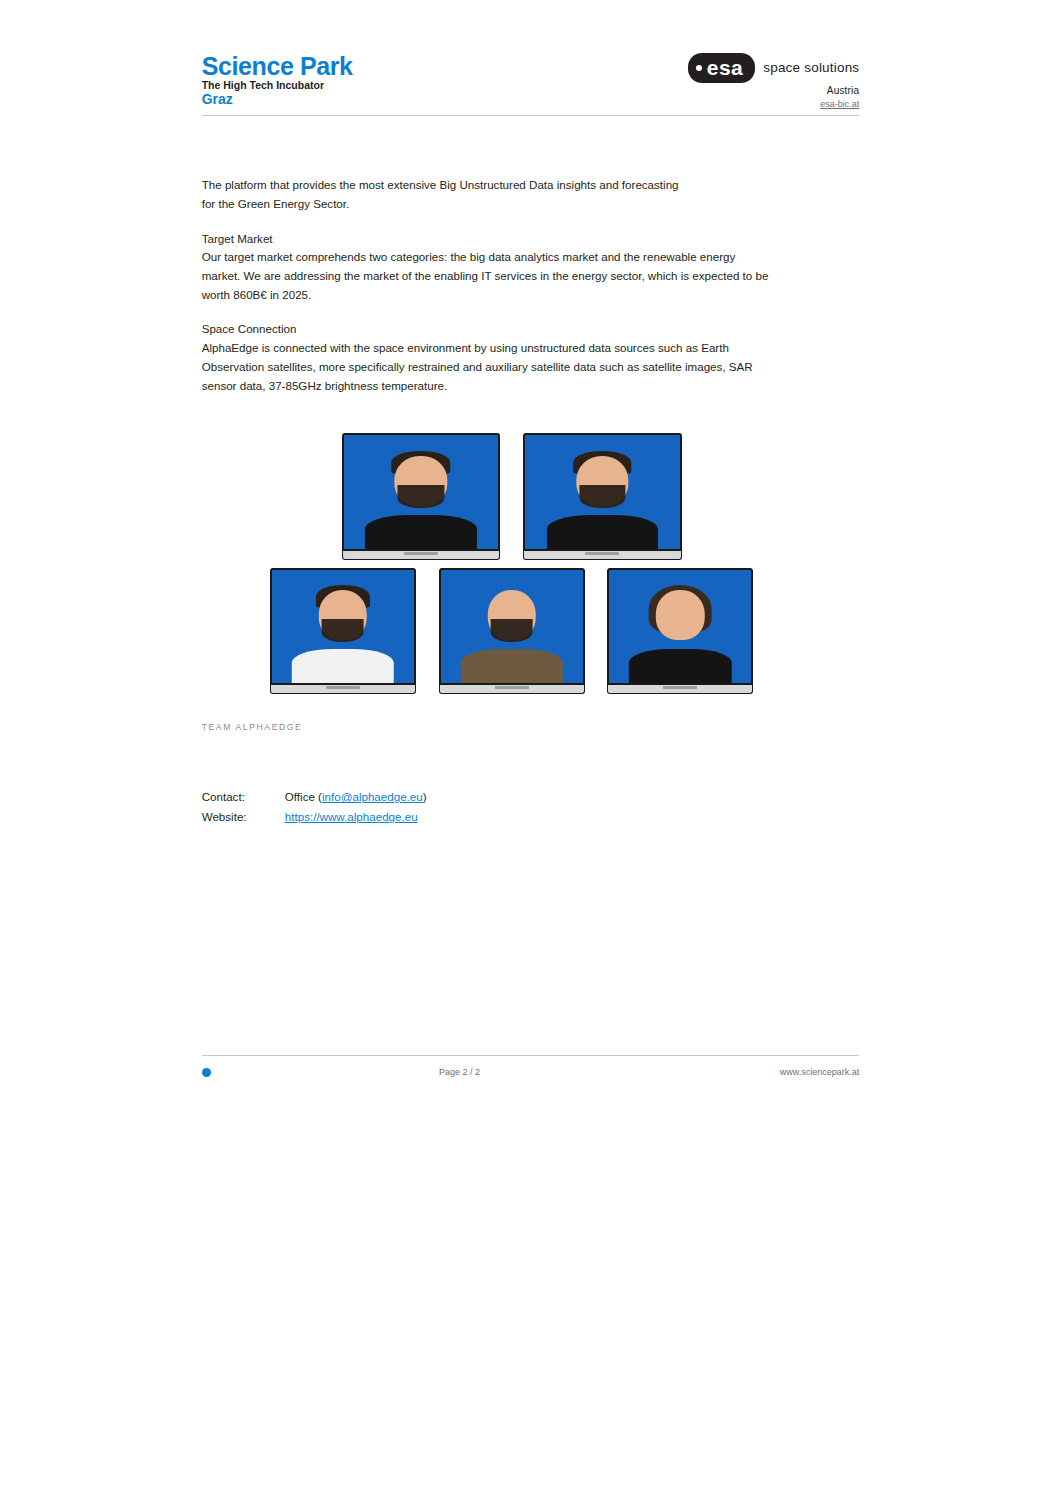Science Park
The High Tech Incubator
Graz
esa space solutions
Austria
esa-bic.at
The platform that provides the most extensive Big Unstructured Data insights and forecasting for the Green Energy Sector.
Target Market
Our target market comprehends two categories: the big data analytics market and the renewable energy market. We are addressing the market of the enabling IT services in the energy sector, which is expected to be worth 860B€ in 2025.
Space Connection
AlphaEdge is connected with the space environment by using unstructured data sources such as Earth Observation satellites, more specifically restrained and auxiliary satellite data such as satellite images, SAR sensor data, 37-85GHz brightness temperature.
Team AlphaEdge
| Contact: | Office ( info@alphaedge.eu ) |
| Website: | https://www.alphaedge.eu |
Page 2 / 2 www.sciencepark.at